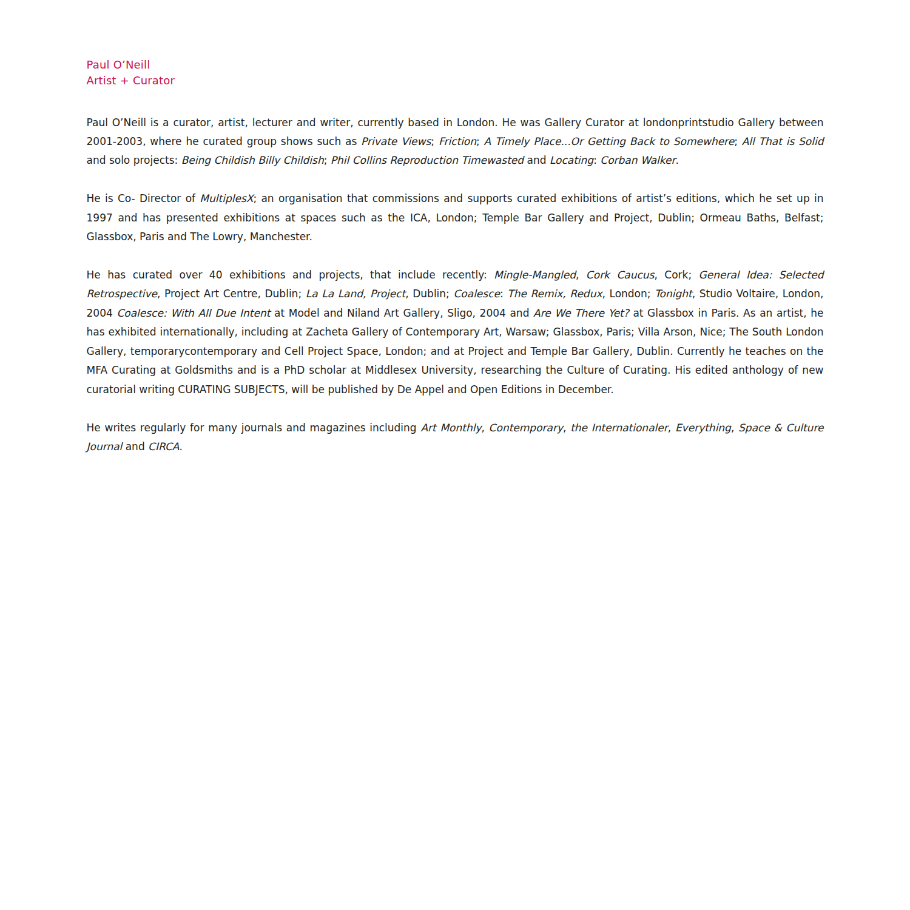Paul O’Neill
Artist + Curator
Paul O’Neill is a curator, artist, lecturer and writer, currently based in London. He was Gallery Curator at londonprintstudio Gallery between 2001-2003, where he curated group shows such as Private Views; Friction; A Timely Place...Or Getting Back to Somewhere; All That is Solid and solo projects: Being Childish Billy Childish; Phil Collins Reproduction Timewasted and Locating: Corban Walker.
He is Co- Director of MultiplesX; an organisation that commissions and supports curated exhibitions of artist’s editions, which he set up in 1997 and has presented exhibitions at spaces such as the ICA, London; Temple Bar Gallery and Project, Dublin; Ormeau Baths, Belfast; Glassbox, Paris and The Lowry, Manchester.
He has curated over 40 exhibitions and projects, that include recently: Mingle-Mangled, Cork Caucus, Cork; General Idea: Selected Retrospective, Project Art Centre, Dublin; La La Land, Project, Dublin; Coalesce: The Remix, Redux, London; Tonight, Studio Voltaire, London, 2004 Coalesce: With All Due Intent at Model and Niland Art Gallery, Sligo, 2004 and Are We There Yet? at Glassbox in Paris. As an artist, he has exhibited internationally, including at Zacheta Gallery of Contemporary Art, Warsaw; Glassbox, Paris; Villa Arson, Nice; The South London Gallery, temporarycontemporary and Cell Project Space, London; and at Project and Temple Bar Gallery, Dublin. Currently he teaches on the MFA Curating at Goldsmiths and is a PhD scholar at Middlesex University, researching the Culture of Curating. His edited anthology of new curatorial writing CURATING SUBJECTS, will be published by De Appel and Open Editions in December.
He writes regularly for many journals and magazines including Art Monthly, Contemporary, the Internationaler, Everything, Space & Culture Journal and CIRCA.